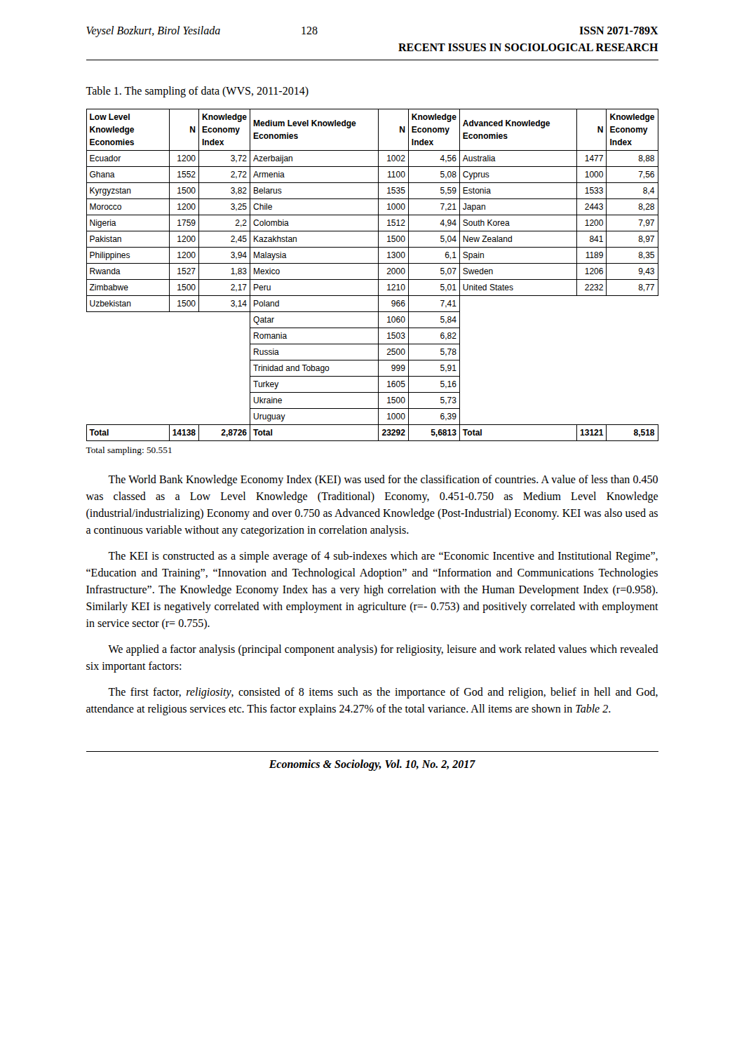Veysel Bozkurt, Birol Yesilada
128
ISSN 2071-789X RECENT ISSUES IN SOCIOLOGICAL RESEARCH
Table 1. The sampling of data (WVS, 2011-2014)
| Low Level Knowledge Economies | N | Knowledge Economy Index | Medium Level Knowledge Economies | N | Knowledge Economy Index | Advanced Knowledge Economies | N | Knowledge Economy Index |
| --- | --- | --- | --- | --- | --- | --- | --- | --- |
| Ecuador | 1200 | 3,72 | Azerbaijan | 1002 | 4,56 | Australia | 1477 | 8,88 |
| Ghana | 1552 | 2,72 | Armenia | 1100 | 5,08 | Cyprus | 1000 | 7,56 |
| Kyrgyzstan | 1500 | 3,82 | Belarus | 1535 | 5,59 | Estonia | 1533 | 8,4 |
| Morocco | 1200 | 3,25 | Chile | 1000 | 7,21 | Japan | 2443 | 8,28 |
| Nigeria | 1759 | 2,2 | Colombia | 1512 | 4,94 | South Korea | 1200 | 7,97 |
| Pakistan | 1200 | 2,45 | Kazakhstan | 1500 | 5,04 | New Zealand | 841 | 8,97 |
| Philippines | 1200 | 3,94 | Malaysia | 1300 | 6,1 | Spain | 1189 | 8,35 |
| Rwanda | 1527 | 1,83 | Mexico | 2000 | 5,07 | Sweden | 1206 | 9,43 |
| Zimbabwe | 1500 | 2,17 | Peru | 1210 | 5,01 | United States | 2232 | 8,77 |
| Uzbekistan | 1500 | 3,14 | Poland | 966 | 7,41 | | | |
| | | | Qatar | 1060 | 5,84 | | | |
| | | | Romania | 1503 | 6,82 | | | |
| | | | Russia | 2500 | 5,78 | | | |
| | | | Trinidad and Tobago | 999 | 5,91 | | | |
| | | | Turkey | 1605 | 5,16 | | | |
| | | | Ukraine | 1500 | 5,73 | | | |
| | | | Uruguay | 1000 | 6,39 | | | |
| Total | 14138 | 2,8726 | Total | 23292 | 5,6813 | Total | 13121 | 8,518 |
Total sampling: 50.551
The World Bank Knowledge Economy Index (KEI) was used for the classification of countries. A value of less than 0.450 was classed as a Low Level Knowledge (Traditional) Economy, 0.451-0.750 as Medium Level Knowledge (industrial/industrializing) Economy and over 0.750 as Advanced Knowledge (Post-Industrial) Economy. KEI was also used as a continuous variable without any categorization in correlation analysis.
The KEI is constructed as a simple average of 4 sub-indexes which are “Economic Incentive and Institutional Regime”, “Education and Training”, “Innovation and Technological Adoption” and “Information and Communications Technologies Infrastructure”. The Knowledge Economy Index has a very high correlation with the Human Development Index (r=0.958). Similarly KEI is negatively correlated with employment in agriculture (r=- 0.753) and positively correlated with employment in service sector (r= 0.755).
We applied a factor analysis (principal component analysis) for religiosity, leisure and work related values which revealed six important factors:
The first factor, religiosity, consisted of 8 items such as the importance of God and religion, belief in hell and God, attendance at religious services etc. This factor explains 24.27% of the total variance. All items are shown in Table 2.
Economics & Sociology, Vol. 10, No. 2, 2017